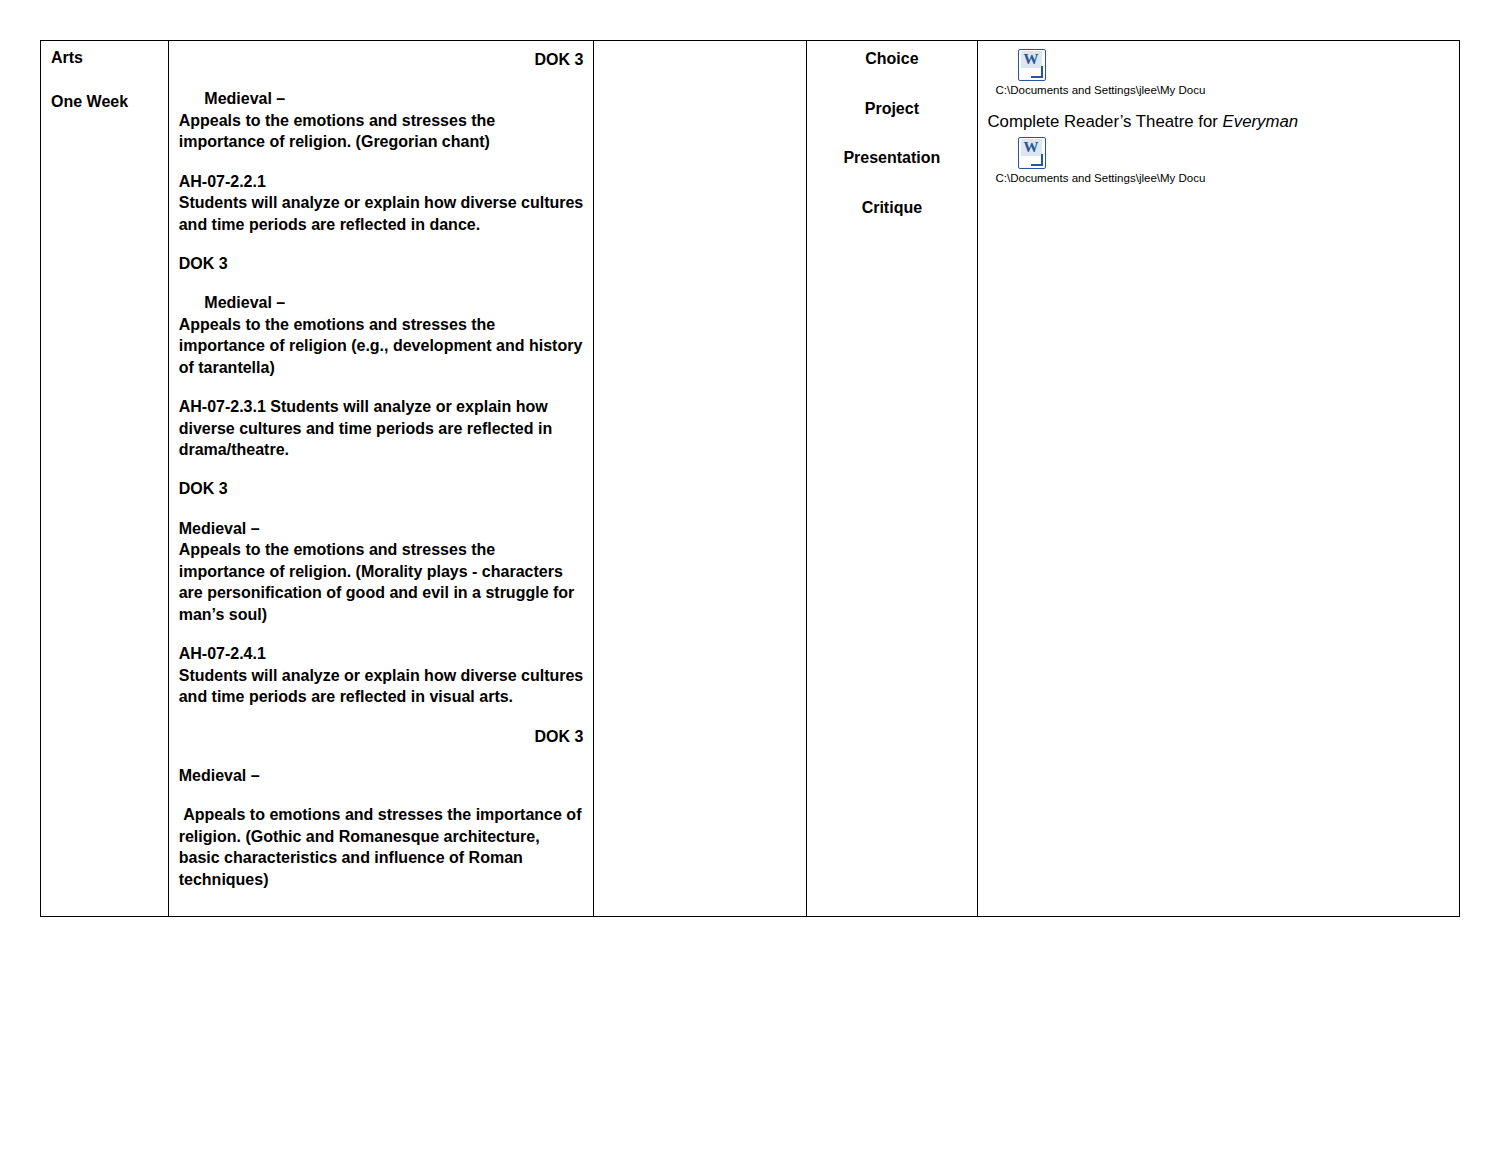| Arts One Week | DOK 3 Medieval – Appeals to the emotions and stresses the importance of religion. (Gregorian chant) AH-07-2.2.1 Students will analyze or explain how diverse cultures and time periods are reflected in dance. DOK 3 Medieval – Appeals to the emotions and stresses the importance of religion (e.g., development and history of tarantella) AH-07-2.3.1 Students will analyze or explain how diverse cultures and time periods are reflected in drama/theatre. DOK 3 Medieval – Appeals to the emotions and stresses the importance of religion. (Morality plays - characters are personification of good and evil in a struggle for man’s soul) AH-07-2.4.1 Students will analyze or explain how diverse cultures and time periods are reflected in visual arts. DOK 3 Medieval – Appeals to emotions and stresses the importance of religion. (Gothic and Romanesque architecture, basic characteristics and influence of Roman techniques) | | Choice Project Presentation Critique | C:\Documents and Settings\jlee\My Docu Complete Reader’s Theatre for Everyman C:\Documents and Settings\jlee\My Docu |